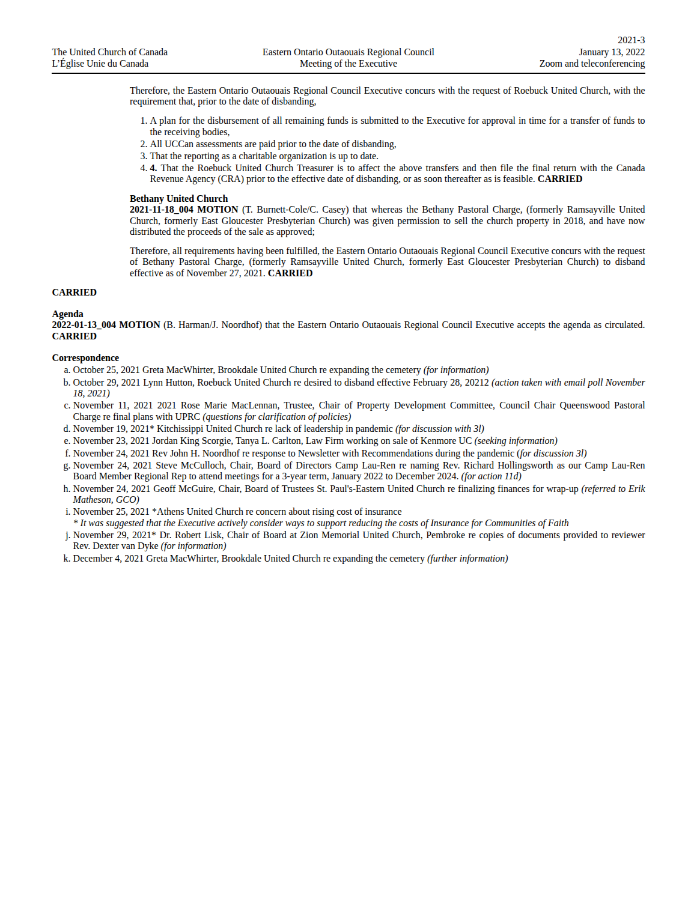2021-3
| The United Church of Canada L’Église Unie du Canada | Eastern Ontario Outaouais Regional Council Meeting of the Executive | January 13, 2022 Zoom and teleconferencing |
Therefore, the Eastern Ontario Outaouais Regional Council Executive concurs with the request of Roebuck United Church, with the requirement that, prior to the date of disbanding,
A plan for the disbursement of all remaining funds is submitted to the Executive for approval in time for a transfer of funds to the receiving bodies,
All UCCan assessments are paid prior to the date of disbanding,
That the reporting as a charitable organization is up to date.
4. That the Roebuck United Church Treasurer is to affect the above transfers and then file the final return with the Canada Revenue Agency (CRA) prior to the effective date of disbanding, or as soon thereafter as is feasible. CARRIED
Bethany United Church
2021-11-18_004 MOTION (T. Burnett-Cole/C. Casey) that whereas the Bethany Pastoral Charge, (formerly Ramsayville United Church, formerly East Gloucester Presbyterian Church) was given permission to sell the church property in 2018, and have now distributed the proceeds of the sale as approved;
Therefore, all requirements having been fulfilled, the Eastern Ontario Outaouais Regional Council Executive concurs with the request of Bethany Pastoral Charge, (formerly Ramsayville United Church, formerly East Gloucester Presbyterian Church) to disband effective as of November 27, 2021. CARRIED
CARRIED
Agenda
2022-01-13_004 MOTION (B. Harman/J. Noordhof) that the Eastern Ontario Outaouais Regional Council Executive accepts the agenda as circulated. CARRIED
Correspondence
October 25, 2021 Greta MacWhirter, Brookdale United Church re expanding the cemetery (for information)
October 29, 2021 Lynn Hutton, Roebuck United Church re desired to disband effective February 28, 20212 (action taken with email poll November 18, 2021)
November 11, 2021 2021 Rose Marie MacLennan, Trustee, Chair of Property Development Committee, Council Chair Queenswood Pastoral Charge re final plans with UPRC (questions for clarification of policies)
November 19, 2021* Kitchissippi United Church re lack of leadership in pandemic (for discussion with 3l)
November 23, 2021 Jordan King Scorgie, Tanya L. Carlton, Law Firm working on sale of Kenmore UC (seeking information)
November 24, 2021 Rev John H. Noordhof re response to Newsletter with Recommendations during the pandemic (for discussion 3l)
November 24, 2021 Steve McCulloch, Chair, Board of Directors Camp Lau-Ren re naming Rev. Richard Hollingsworth as our Camp Lau-Ren Board Member Regional Rep to attend meetings for a 3-year term, January 2022 to December 2024. (for action 11d)
November 24, 2021 Geoff McGuire, Chair, Board of Trustees St. Paul's-Eastern United Church re finalizing finances for wrap-up (referred to Erik Matheson, GCO)
November 25, 2021 *Athens United Church re concern about rising cost of insurance * It was suggested that the Executive actively consider ways to support reducing the costs of Insurance for Communities of Faith
November 29, 2021* Dr. Robert Lisk, Chair of Board at Zion Memorial United Church, Pembroke re copies of documents provided to reviewer Rev. Dexter van Dyke (for information)
December 4, 2021 Greta MacWhirter, Brookdale United Church re expanding the cemetery (further information)